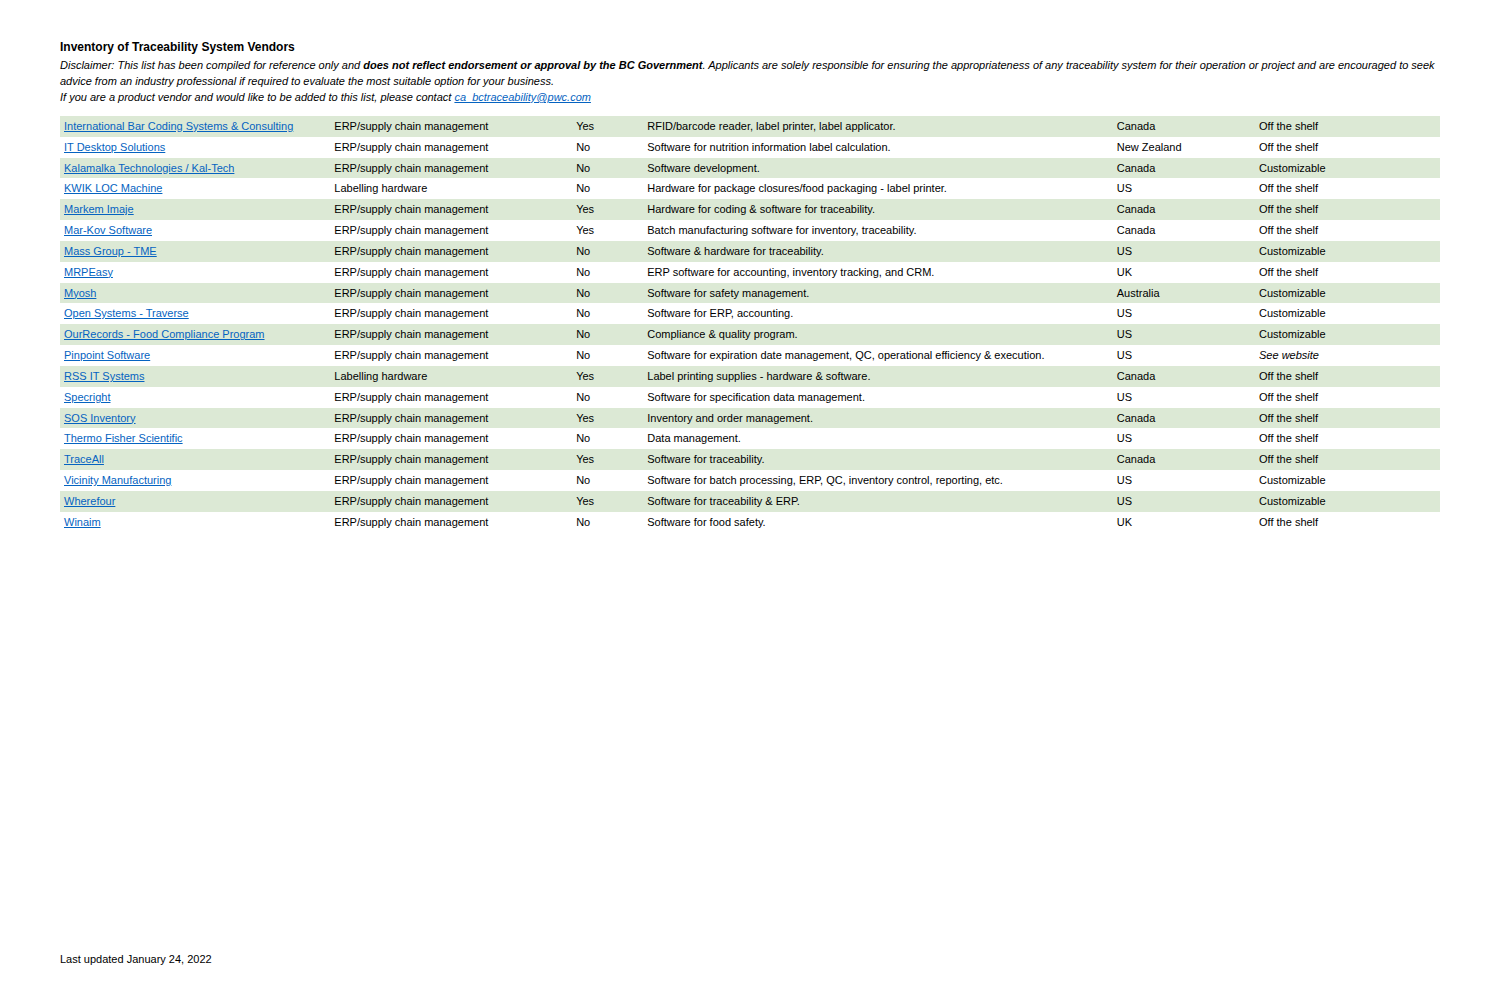Inventory of Traceability System Vendors
Disclaimer: This list has been compiled for reference only and does not reflect endorsement or approval by the BC Government. Applicants are solely responsible for ensuring the appropriateness of any traceability system for their operation or project and are encouraged to seek advice from an industry professional if required to evaluate the most suitable option for your business.
If you are a product vendor and would like to be added to this list, please contact ca_bctraceability@pwc.com
| International Bar Coding Systems & Consulting | ERP/supply chain management | Yes | RFID/barcode reader, label printer, label applicator. | Canada | Off the shelf |
| IT Desktop Solutions | ERP/supply chain management | No | Software for nutrition information label calculation. | New Zealand | Off the shelf |
| Kalamalka Technologies / Kal-Tech | ERP/supply chain management | No | Software development. | Canada | Customizable |
| KWIK LOC Machine | Labelling hardware | No | Hardware for package closures/food packaging - label printer. | US | Off the shelf |
| Markem Imaje | ERP/supply chain management | Yes | Hardware for coding & software for traceability. | Canada | Off the shelf |
| Mar-Kov Software | ERP/supply chain management | Yes | Batch manufacturing software for inventory, traceability. | Canada | Off the shelf |
| Mass Group - TME | ERP/supply chain management | No | Software & hardware for traceability. | US | Customizable |
| MRPEasy | ERP/supply chain management | No | ERP software for accounting, inventory tracking, and CRM. | UK | Off the shelf |
| Myosh | ERP/supply chain management | No | Software for safety management. | Australia | Customizable |
| Open Systems - Traverse | ERP/supply chain management | No | Software for ERP, accounting. | US | Customizable |
| OurRecords - Food Compliance Program | ERP/supply chain management | No | Compliance & quality program. | US | Customizable |
| Pinpoint Software | ERP/supply chain management | No | Software for expiration date management, QC, operational efficiency & execution. | US | See website |
| RSS IT Systems | Labelling hardware | Yes | Label printing supplies - hardware & software. | Canada | Off the shelf |
| Specright | ERP/supply chain management | No | Software for specification data management. | US | Off the shelf |
| SOS Inventory | ERP/supply chain management | Yes | Inventory and order management. | Canada | Off the shelf |
| Thermo Fisher Scientific | ERP/supply chain management | No | Data management. | US | Off the shelf |
| TraceAll | ERP/supply chain management | Yes | Software for traceability. | Canada | Off the shelf |
| Vicinity Manufacturing | ERP/supply chain management | No | Software for batch processing, ERP, QC, inventory control, reporting, etc. | US | Customizable |
| Wherefour | ERP/supply chain management | Yes | Software for traceability & ERP. | US | Customizable |
| Winaim | ERP/supply chain management | No | Software for food safety. | UK | Off the shelf |
Last updated January 24, 2022